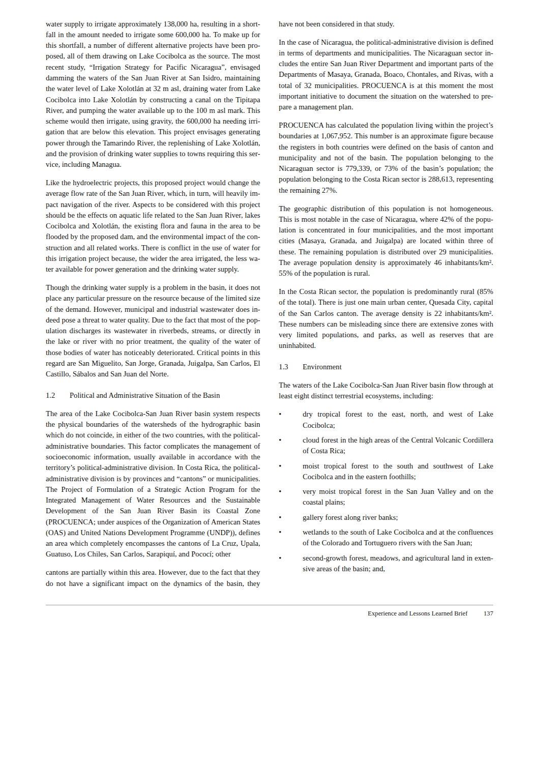water supply to irrigate approximately 138,000 ha, resulting in a shortfall in the amount needed to irrigate some 600,000 ha. To make up for this shortfall, a number of different alternative projects have been proposed, all of them drawing on Lake Cocibolca as the source. The most recent study, “Irrigation Strategy for Pacific Nicaragua”, envisaged damming the waters of the San Juan River at San Isidro, maintaining the water level of Lake Xolotlán at 32 m asl, draining water from Lake Cocibolca into Lake Xolotlán by constructing a canal on the Tipitapa River, and pumping the water available up to the 100 m asl mark. This scheme would then irrigate, using gravity, the 600,000 ha needing irrigation that are below this elevation. This project envisages generating power through the Tamarindo River, the replenishing of Lake Xolotlán, and the provision of drinking water supplies to towns requiring this service, including Managua.
Like the hydroelectric projects, this proposed project would change the average flow rate of the San Juan River, which, in turn, will heavily impact navigation of the river. Aspects to be considered with this project should be the effects on aquatic life related to the San Juan River, lakes Cocibolca and Xolotlán, the existing flora and fauna in the area to be flooded by the proposed dam, and the environmental impact of the construction and all related works. There is conflict in the use of water for this irrigation project because, the wider the area irrigated, the less water available for power generation and the drinking water supply.
Though the drinking water supply is a problem in the basin, it does not place any particular pressure on the resource because of the limited size of the demand. However, municipal and industrial wastewater does indeed pose a threat to water quality. Due to the fact that most of the population discharges its wastewater in riverbeds, streams, or directly in the lake or river with no prior treatment, the quality of the water of those bodies of water has noticeably deteriorated. Critical points in this regard are San Miguelito, San Jorge, Granada, Juigalpa, San Carlos, El Castillo, Sábalos and San Juan del Norte.
1.2 Political and Administrative Situation of the Basin
The area of the Lake Cocibolca-San Juan River basin system respects the physical boundaries of the watersheds of the hydrographic basin which do not coincide, in either of the two countries, with the political-administrative boundaries. This factor complicates the management of socioeconomic information, usually available in accordance with the territory’s political-administrative division. In Costa Rica, the political-administrative division is by provinces and “cantons” or municipalities. The Project of Formulation of a Strategic Action Program for the Integrated Management of Water Resources and the Sustainable Development of the San Juan River Basin its Coastal Zone (PROCUENCA; under auspices of the Organization of American States (OAS) and United Nations Development Programme (UNDP)), defines an area which completely encompasses the cantons of La Cruz, Upala, Guatuso, Los Chiles, San Carlos, Sarapiquí, and Pococí; other
cantons are partially within this area. However, due to the fact that they do not have a significant impact on the dynamics of the basin, they have not been considered in that study.
In the case of Nicaragua, the political-administrative division is defined in terms of departments and municipalities. The Nicaraguan sector includes the entire San Juan River Department and important parts of the Departments of Masaya, Granada, Boaco, Chontales, and Rivas, with a total of 32 municipalities. PROCUENCA is at this moment the most important initiative to document the situation on the watershed to prepare a management plan.
PROCUENCA has calculated the population living within the project’s boundaries at 1,067,952. This number is an approximate figure because the registers in both countries were defined on the basis of canton and municipality and not of the basin. The population belonging to the Nicaraguan sector is 779,339, or 73% of the basin’s population; the population belonging to the Costa Rican sector is 288,613, representing the remaining 27%.
The geographic distribution of this population is not homogeneous. This is most notable in the case of Nicaragua, where 42% of the population is concentrated in four municipalities, and the most important cities (Masaya, Granada, and Juigalpa) are located within three of these. The remaining population is distributed over 29 municipalities. The average population density is approximately 46 inhabitants/km². 55% of the population is rural.
In the Costa Rican sector, the population is predominantly rural (85% of the total). There is just one main urban center, Quesada City, capital of the San Carlos canton. The average density is 22 inhabitants/km². These numbers can be misleading since there are extensive zones with very limited populations, and parks, as well as reserves that are uninhabited.
1.3 Environment
The waters of the Lake Cocibolca-San Juan River basin flow through at least eight distinct terrestrial ecosystems, including:
dry tropical forest to the east, north, and west of Lake Cocibolca;
cloud forest in the high areas of the Central Volcanic Cordillera of Costa Rica;
moist tropical forest to the south and southwest of Lake Cocibolca and in the eastern foothills;
very moist tropical forest in the San Juan Valley and on the coastal plains;
gallery forest along river banks;
wetlands to the south of Lake Cocibolca and at the confluences of the Colorado and Tortuguero rivers with the San Juan;
second-growth forest, meadows, and agricultural land in extensive areas of the basin; and,
Experience and Lessons Learned Brief137